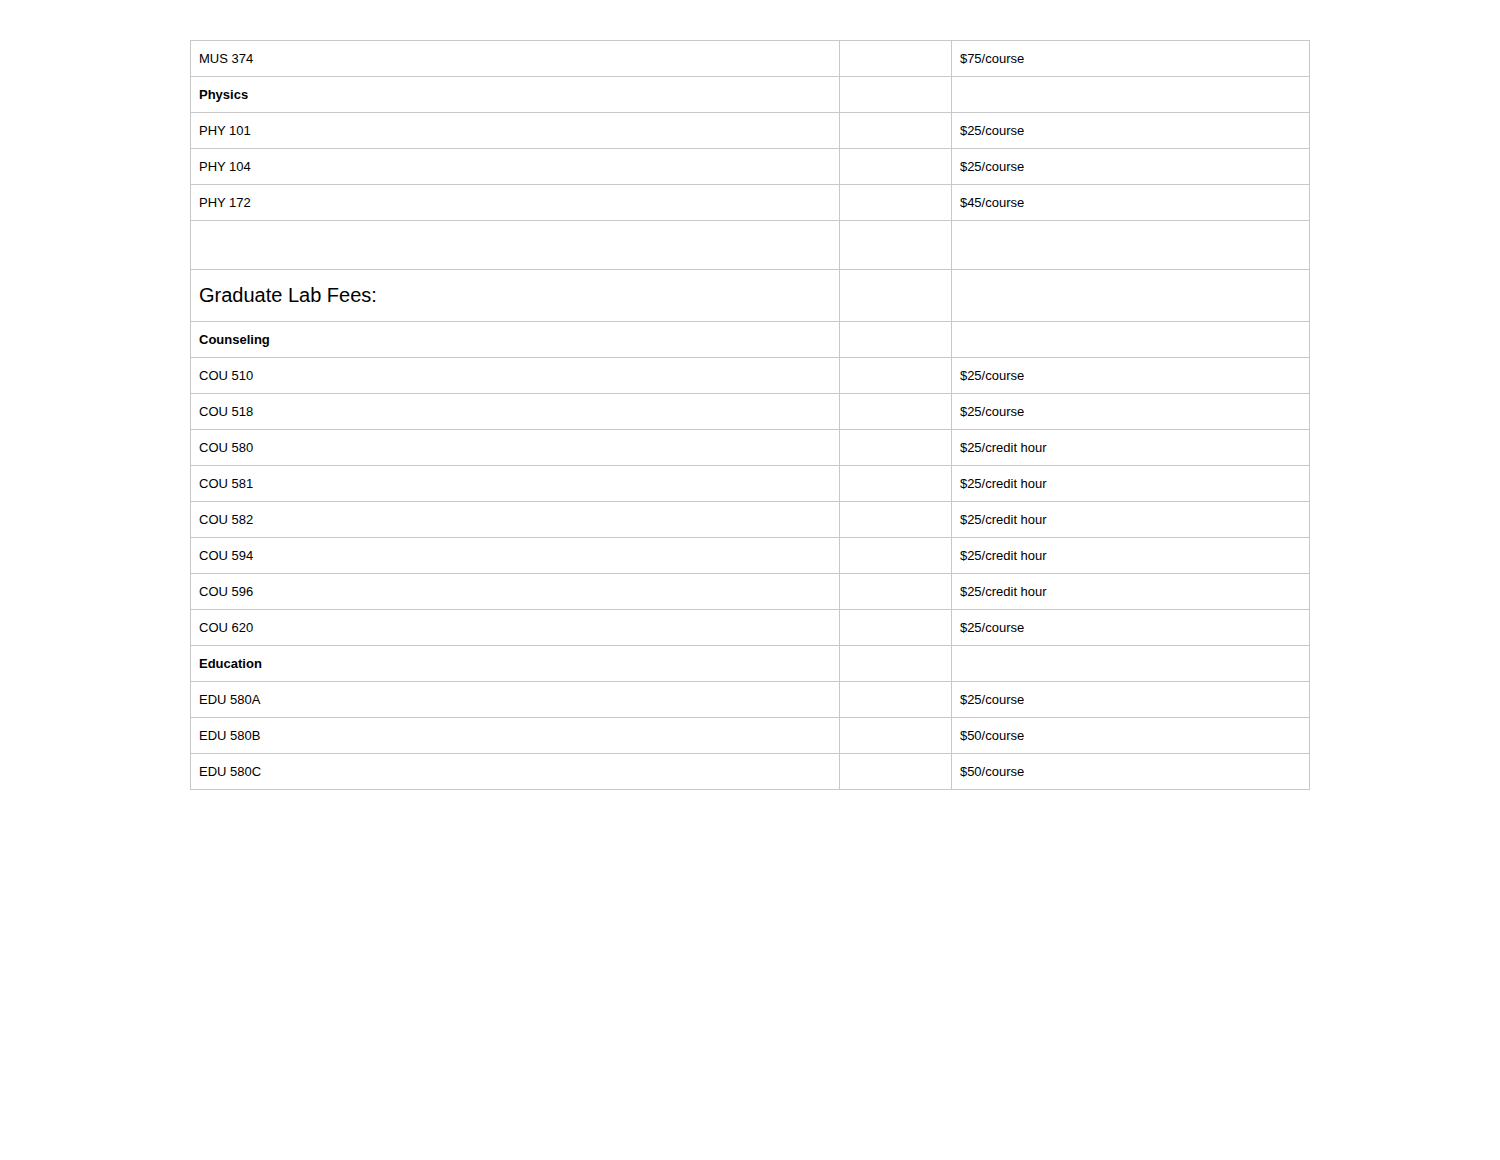| MUS 374 | | $75/course |
| Physics | | |
| PHY 101 | | $25/course |
| PHY 104 | | $25/course |
| PHY 172 | | $45/course |
| Graduate Lab Fees: | | |
| Counseling | | |
| COU 510 | | $25/course |
| COU 518 | | $25/course |
| COU 580 | | $25/credit hour |
| COU 581 | | $25/credit hour |
| COU 582 | | $25/credit hour |
| COU 594 | | $25/credit hour |
| COU 596 | | $25/credit hour |
| COU 620 | | $25/course |
| Education | | |
| EDU 580A | | $25/course |
| EDU 580B | | $50/course |
| EDU 580C | | $50/course |